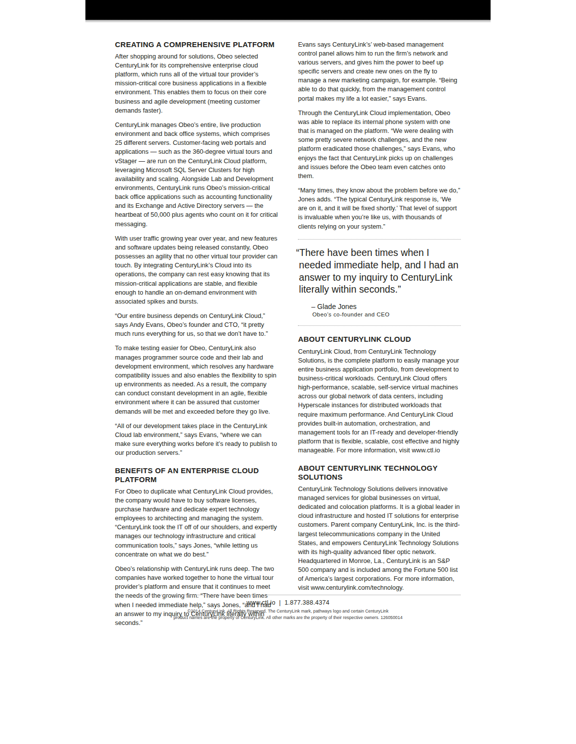Creating a Comprehensive Platform
After shopping around for solutions, Obeo selected CenturyLink for its comprehensive enterprise cloud platform, which runs all of the virtual tour provider’s mission-critical core business applications in a flexible environment. This enables them to focus on their core business and agile development (meeting customer demands faster).
CenturyLink manages Obeo’s entire, live production environment and back office systems, which comprises 25 different servers. Customer-facing web portals and applications — such as the 360-degree virtual tours and vStager — are run on the CenturyLink Cloud platform, leveraging Microsoft SQL Server Clusters for high availability and scaling. Alongside Lab and Development environments, CenturyLink runs Obeo’s mission-critical back office applications such as accounting functionality and its Exchange and Active Directory servers — the heartbeat of 50,000 plus agents who count on it for critical messaging.
With user traffic growing year over year, and new features and software updates being released constantly, Obeo possesses an agility that no other virtual tour provider can touch. By integrating CenturyLink’s Cloud into its operations, the company can rest easy knowing that its mission-critical applications are stable, and flexible enough to handle an on-demand environment with associated spikes and bursts.
“Our entire business depends on CenturyLink Cloud,” says Andy Evans, Obeo’s founder and CTO, “it pretty much runs everything for us, so that we don’t have to.”
To make testing easier for Obeo, CenturyLink also manages programmer source code and their lab and development environment, which resolves any hardware compatibility issues and also enables the flexibility to spin up environments as needed. As a result, the company can conduct constant development in an agile, flexible environment where it can be assured that customer demands will be met and exceeded before they go live.
“All of our development takes place in the CenturyLink Cloud lab environment,” says Evans, “where we can make sure everything works before it’s ready to publish to our production servers.”
Benefits of an Enterprise Cloud Platform
For Obeo to duplicate what CenturyLink Cloud provides, the company would have to buy software licenses, purchase hardware and dedicate expert technology employees to architecting and managing the system. “CenturyLink took the IT off of our shoulders, and expertly manages our technology infrastructure and critical communication tools,” says Jones, “while letting us concentrate on what we do best.”
Obeo’s relationship with CenturyLink runs deep. The two companies have worked together to hone the virtual tour provider’s platform and ensure that it continues to meet the needs of the growing firm. “There have been times when I needed immediate help,” says Jones, “and I had an answer to my inquiry to CenturyLink literally within seconds.”
Evans says CenturyLink’s’ web-based management control panel allows him to run the firm’s network and various servers, and gives him the power to beef up specific servers and create new ones on the fly to manage a new marketing campaign, for example. “Being able to do that quickly, from the management control portal makes my life a lot easier,” says Evans.
Through the CenturyLink Cloud implementation, Obeo was able to replace its internal phone system with one that is managed on the platform. “We were dealing with some pretty severe network challenges, and the new platform eradicated those challenges,” says Evans, who enjoys the fact that CenturyLink picks up on challenges and issues before the Obeo team even catches onto them.
“Many times, they know about the problem before we do,” Jones adds. “The typical CenturyLink response is, ‘We are on it, and it will be fixed shortly.’ That level of support is invaluable when you’re like us, with thousands of clients relying on your system.”
“There have been times when I needed immediate help, and I had an answer to my inquiry to CenturyLink literally within seconds.”
– Glade Jones Obeo’s co-founder and CEO
About CenturyLink Cloud
CenturyLink Cloud, from CenturyLink Technology Solutions, is the complete platform to easily manage your entire business application portfolio, from development to business-critical workloads. CenturyLink Cloud offers high-performance, scalable, self-service virtual machines across our global network of data centers, including Hyperscale instances for distributed workloads that require maximum performance. And CenturyLink Cloud provides built-in automation, orchestration, and management tools for an IT-ready and developer-friendly platform that is flexible, scalable, cost effective and highly manageable. For more information, visit www.ctl.io
About CenturyLink Technology Solutions
CenturyLink Technology Solutions delivers innovative managed services for global businesses on virtual, dedicated and colocation platforms. It is a global leader in cloud infrastructure and hosted IT solutions for enterprise customers. Parent company CenturyLink, Inc. is the third-largest telecommunications company in the United States, and empowers CenturyLink Technology Solutions with its high-quality advanced fiber optic network. Headquartered in Monroe, La., CenturyLink is an S&P 500 company and is included among the Fortune 500 list of America’s largest corporations. For more information, visit www.centurylink.com/technology.
www.ctl.io | 1.877.388.4374
©2014 CenturyLink. All Rights Reserved. The CenturyLink mark, pathways logo and certain CenturyLink
product names are the property of CenturyLink. All other marks are the property of their respective owners. 126050014